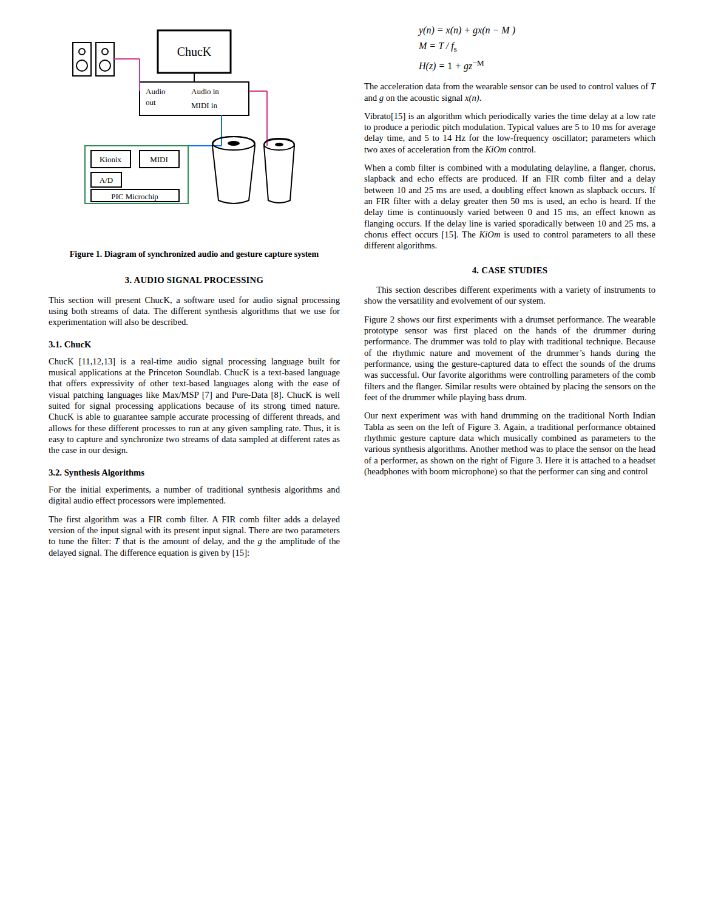ChucK Audio out Audio in MIDI in Kionix MIDI A/D PIC Microchip
Figure 1. Diagram of synchronized audio and gesture capture system
3. Audio Signal Processing
This section will present ChucK, a software used for audio signal processing using both streams of data. The different synthesis algorithms that we use for experimentation will also be described.
3.1. ChucK
ChucK [11,12,13] is a real-time audio signal processing language built for musical applications at the Princeton Soundlab. ChucK is a text-based language that offers expressivity of other text-based languages along with the ease of visual patching languages like Max/MSP [7] and Pure-Data [8]. ChucK is well suited for signal processing applications because of its strong timed nature. ChucK is able to guarantee sample accurate processing of different threads, and allows for these different processes to run at any given sampling rate. Thus, it is easy to capture and synchronize two streams of data sampled at different rates as the case in our design.
3.2. Synthesis Algorithms
For the initial experiments, a number of traditional synthesis algorithms and digital audio effect processors were implemented.
The first algorithm was a FIR comb filter. A FIR comb filter adds a delayed version of the input signal with its present input signal. There are two parameters to tune the filter: T that is the amount of delay, and the g the amplitude of the delayed signal. The difference equation is given by [15]:
y(n) = x(n) + gx(n − M )
M = T / fs
H(z) = 1 + gz−M
The acceleration data from the wearable sensor can be used to control values of T and g on the acoustic signal x(n).
Vibrato[15] is an algorithm which periodically varies the time delay at a low rate to produce a periodic pitch modulation. Typical values are 5 to 10 ms for average delay time, and 5 to 14 Hz for the low-frequency oscillator; parameters which two axes of acceleration from the KiOm control.
When a comb filter is combined with a modulating delayline, a flanger, chorus, slapback and echo effects are produced. If an FIR comb filter and a delay between 10 and 25 ms are used, a doubling effect known as slapback occurs. If an FIR filter with a delay greater then 50 ms is used, an echo is heard. If the delay time is continuously varied between 0 and 15 ms, an effect known as flanging occurs. If the delay line is varied sporadically between 10 and 25 ms, a chorus effect occurs [15]. The KiOm is used to control parameters to all these different algorithms.
4. Case Studies
This section describes different experiments with a variety of instruments to show the versatility and evolvement of our system.
Figure 2 shows our first experiments with a drumset performance. The wearable prototype sensor was first placed on the hands of the drummer during performance. The drummer was told to play with traditional technique. Because of the rhythmic nature and movement of the drummer’s hands during the performance, using the gesture-captured data to effect the sounds of the drums was successful. Our favorite algorithms were controlling parameters of the comb filters and the flanger. Similar results were obtained by placing the sensors on the feet of the drummer while playing bass drum.
Our next experiment was with hand drumming on the traditional North Indian Tabla as seen on the left of Figure 3. Again, a traditional performance obtained rhythmic gesture capture data which musically combined as parameters to the various synthesis algorithms. Another method was to place the sensor on the head of a performer, as shown on the right of Figure 3. Here it is attached to a headset (headphones with boom microphone) so that the performer can sing and control